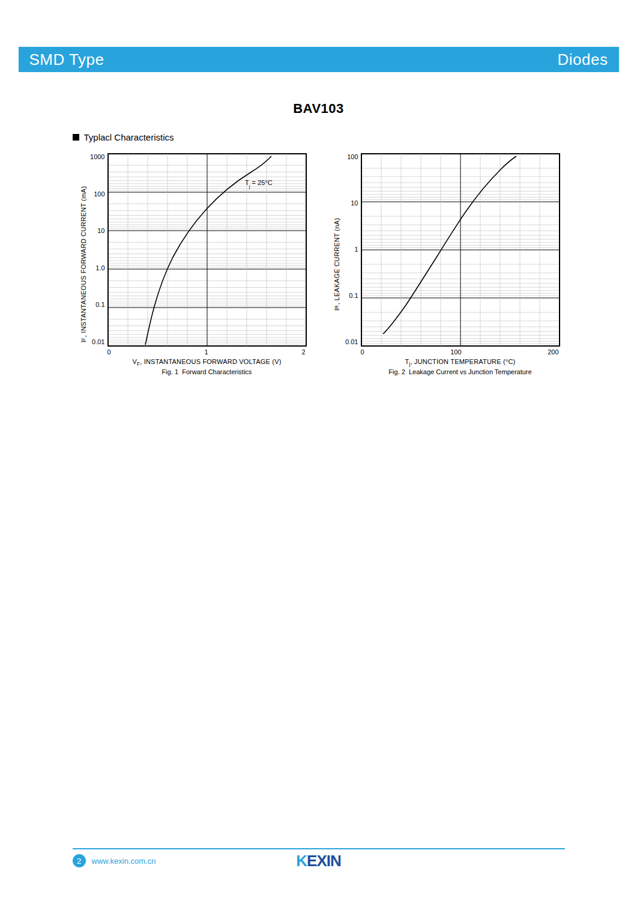SMD Type
Diodes
BAV103
Typlacl Characteristics
IF, INSTANTANEOUS FORWARD CURRENT (mA)
1000 100 10 1.0 0.1 0.01
Tj = 25°C
012
VF, INSTANTANEOUS FORWARD VOLTAGE (V)
Fig. 1 Forward Characteristics
IR, LEAKAGE CURRENT (nA)
100 10 1 0.1 0.01
0100200
Tj, JUNCTION TEMPERATURE (°C)
Fig. 2 Leakage Current vs Junction Temperature
2
www.kexin.com.cn
KEXIN